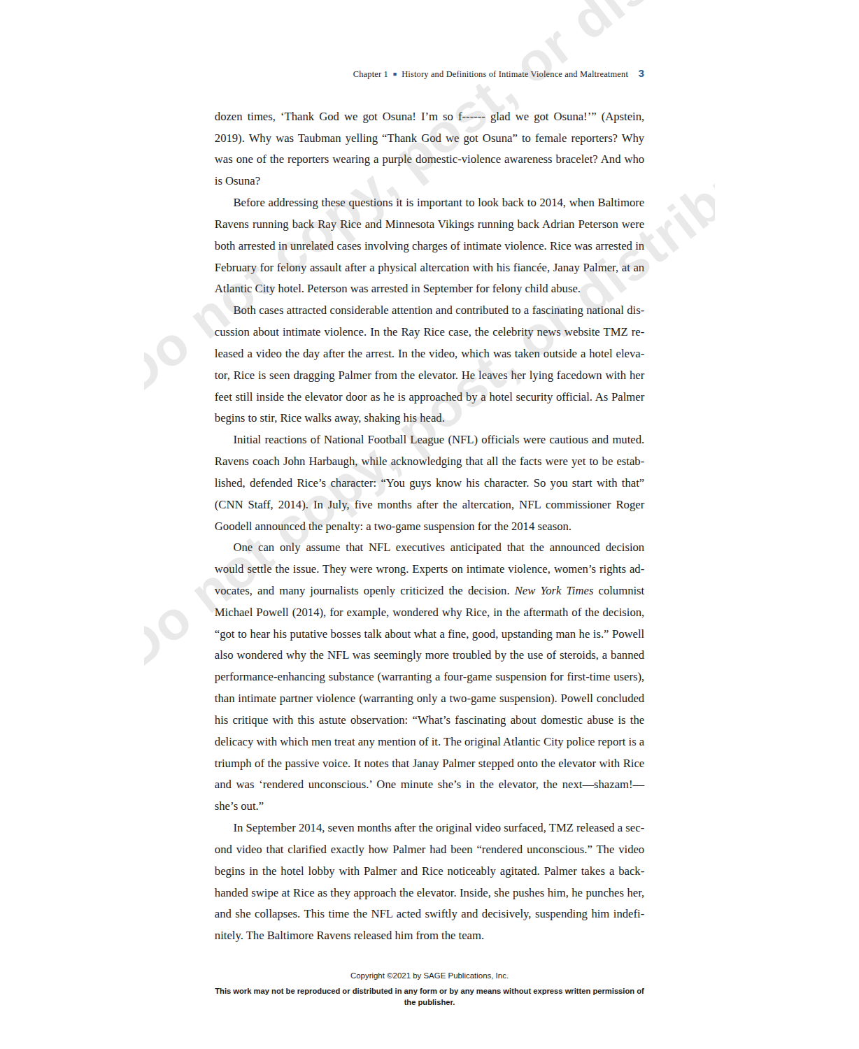Do not copy, post, or distribute Do not copy, post, or distribute
Chapter 1 ■ History and Definitions of Intimate Violence and Maltreatment 3
dozen times, ‘Thank God we got Osuna! I’m so f------ glad we got Osuna!’” (Apstein, 2019). Why was Taubman yelling “Thank God we got Osuna” to female reporters? Why was one of the reporters wearing a purple domestic-violence awareness bracelet? And who is Osuna?
Before addressing these questions it is important to look back to 2014, when Baltimore Ravens running back Ray Rice and Minnesota Vikings running back Adrian Peterson were both arrested in unrelated cases involving charges of intimate violence. Rice was arrested in February for felony assault after a physical altercation with his fiancée, Janay Palmer, at an Atlantic City hotel. Peterson was arrested in September for felony child abuse.
Both cases attracted considerable attention and contributed to a fascinating national discussion about intimate violence. In the Ray Rice case, the celebrity news website TMZ released a video the day after the arrest. In the video, which was taken outside a hotel elevator, Rice is seen dragging Palmer from the elevator. He leaves her lying facedown with her feet still inside the elevator door as he is approached by a hotel security official. As Palmer begins to stir, Rice walks away, shaking his head.
Initial reactions of National Football League (NFL) officials were cautious and muted. Ravens coach John Harbaugh, while acknowledging that all the facts were yet to be established, defended Rice’s character: “You guys know his character. So you start with that” (CNN Staff, 2014). In July, five months after the altercation, NFL commissioner Roger Goodell announced the penalty: a two-game suspension for the 2014 season.
One can only assume that NFL executives anticipated that the announced decision would settle the issue. They were wrong. Experts on intimate violence, women’s rights advocates, and many journalists openly criticized the decision. New York Times columnist Michael Powell (2014), for example, wondered why Rice, in the aftermath of the decision, “got to hear his putative bosses talk about what a fine, good, upstanding man he is.” Powell also wondered why the NFL was seemingly more troubled by the use of steroids, a banned performance-enhancing substance (warranting a four-game suspension for first-time users), than intimate partner violence (warranting only a two-game suspension). Powell concluded his critique with this astute observation: “What’s fascinating about domestic abuse is the delicacy with which men treat any mention of it. The original Atlantic City police report is a triumph of the passive voice. It notes that Janay Palmer stepped onto the elevator with Rice and was ‘rendered unconscious.’ One minute she’s in the elevator, the next—shazam!—she’s out.”
In September 2014, seven months after the original video surfaced, TMZ released a second video that clarified exactly how Palmer had been “rendered unconscious.” The video begins in the hotel lobby with Palmer and Rice noticeably agitated. Palmer takes a backhanded swipe at Rice as they approach the elevator. Inside, she pushes him, he punches her, and she collapses. This time the NFL acted swiftly and decisively, suspending him indefinitely. The Baltimore Ravens released him from the team.
Copyright ©2021 by SAGE Publications, Inc.
This work may not be reproduced or distributed in any form or by any means without express written permission of the publisher.